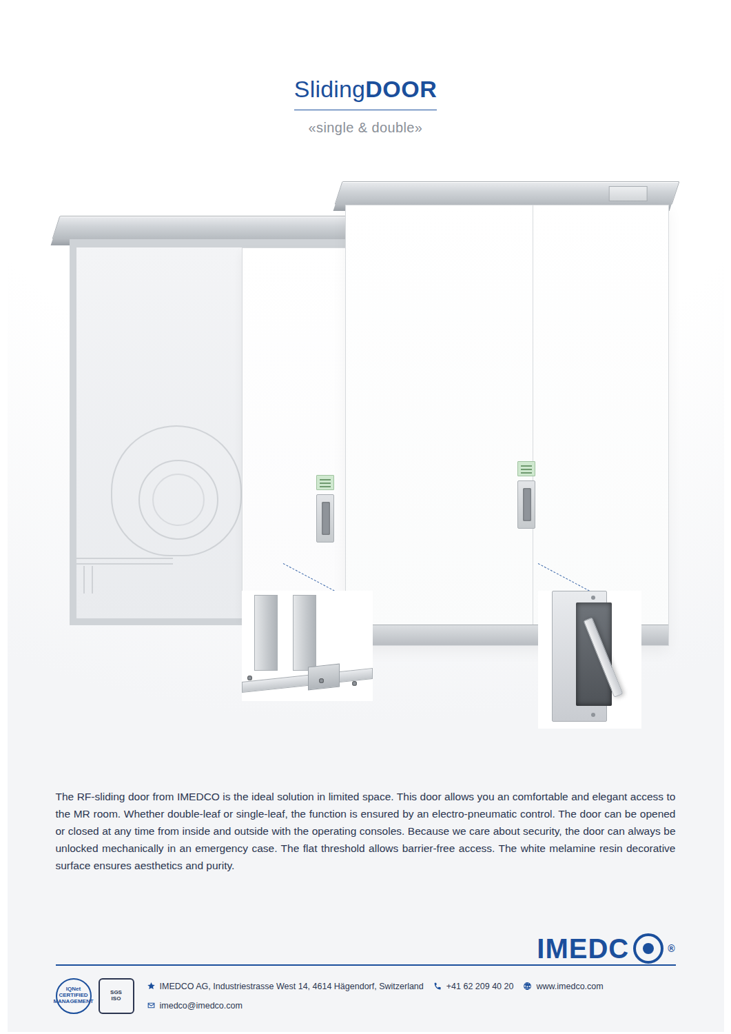SlidingDOOR
«single & double»
The RF-sliding door from IMEDCO is the ideal solution in limited space. This door allows you an comfortable and elegant access to the MR room. Whether double-leaf or single-leaf, the function is ensured by an electro-pneumatic control. The door can be opened or closed at any time from inside and outside with the operating consoles. Because we care about security, the door can always be unlocked mechanically in an emergency case. The flat threshold allows barrier-free access. The white melamine resin decorative surface ensures aesthetics and purity.
IMEDC®
IQNet
CERTIFIED
MANAGEMENT
SGS
ISO
IMEDCO AG, Industriestrasse West 14, 4614 Hägendorf, Switzerland +41 62 209 40 20 www.imedco.com imedco@imedco.com